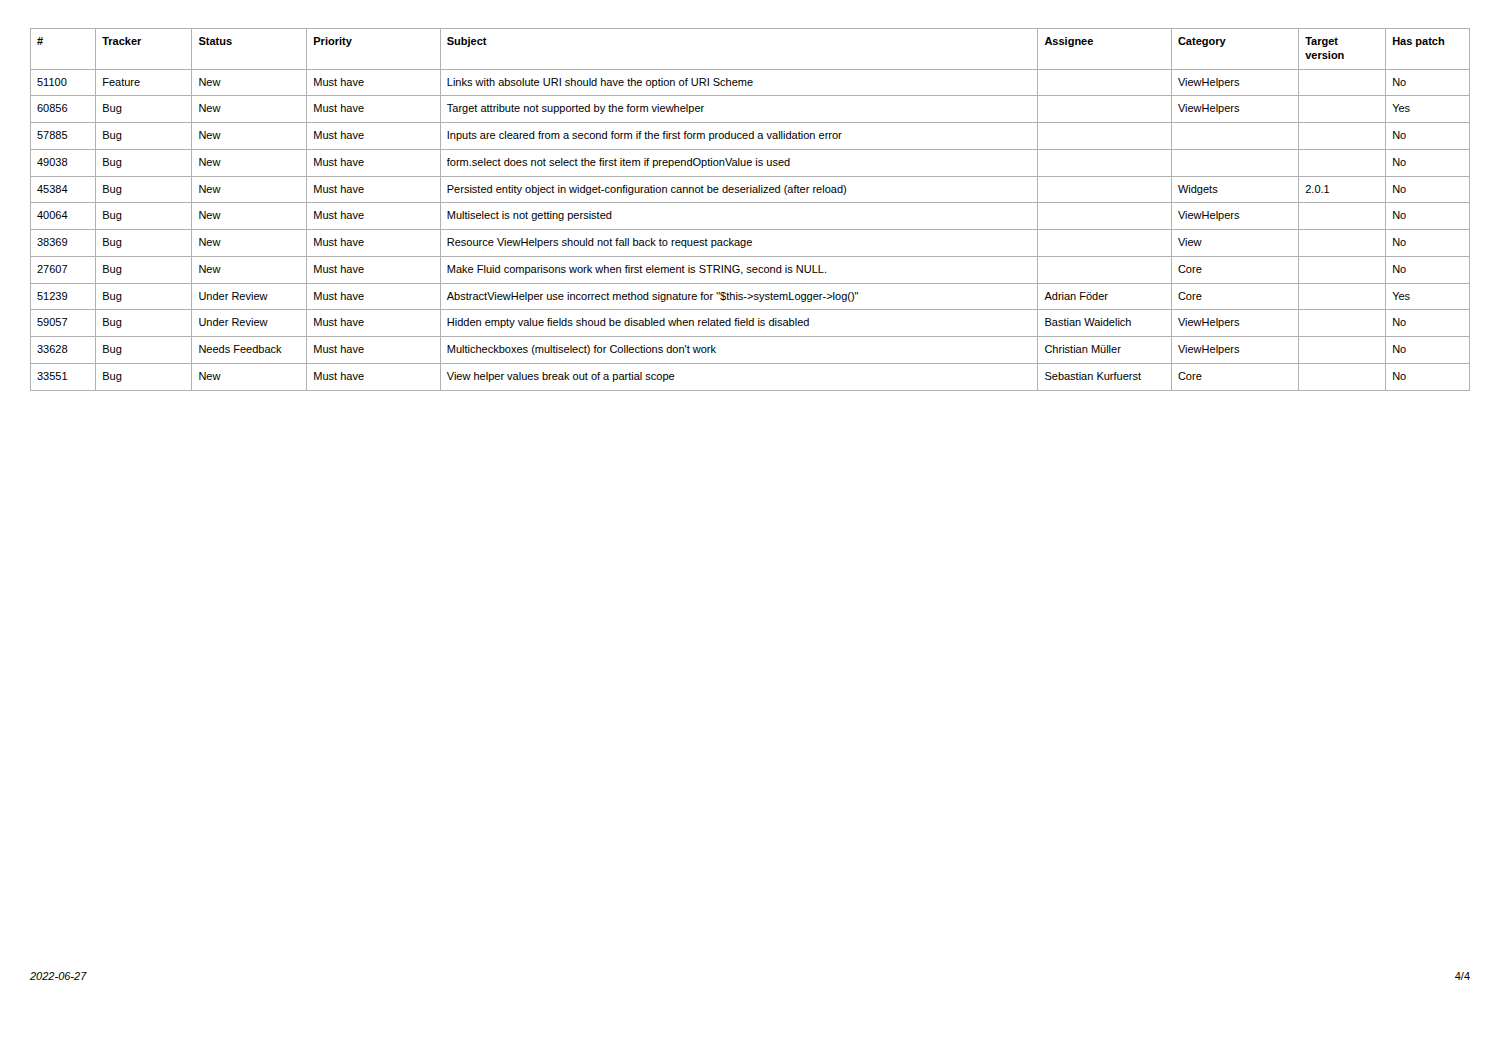| # | Tracker | Status | Priority | Subject | Assignee | Category | Target version | Has patch |
| --- | --- | --- | --- | --- | --- | --- | --- | --- |
| 51100 | Feature | New | Must have | Links with absolute URI should have the option of URI Scheme | | ViewHelpers | | No |
| 60856 | Bug | New | Must have | Target attribute not supported by the form viewhelper | | ViewHelpers | | Yes |
| 57885 | Bug | New | Must have | Inputs are cleared from a second form if the first form produced a vallidation error | | | | No |
| 49038 | Bug | New | Must have | form.select does not select the first item if prependOptionValue is used | | | | No |
| 45384 | Bug | New | Must have | Persisted entity object in widget-configuration cannot be deserialized (after reload) | | Widgets | 2.0.1 | No |
| 40064 | Bug | New | Must have | Multiselect is not getting persisted | | ViewHelpers | | No |
| 38369 | Bug | New | Must have | Resource ViewHelpers should not fall back to request package | | View | | No |
| 27607 | Bug | New | Must have | Make Fluid comparisons work when first element is STRING, second is NULL. | | Core | | No |
| 51239 | Bug | Under Review | Must have | AbstractViewHelper use incorrect method signature for "$this->systemLogger->log()" | Adrian Föder | Core | | Yes |
| 59057 | Bug | Under Review | Must have | Hidden empty value fields shoud be disabled when related field is disabled | Bastian Waidelich | ViewHelpers | | No |
| 33628 | Bug | Needs Feedback | Must have | Multicheckboxes (multiselect) for Collections don't work | Christian Müller | ViewHelpers | | No |
| 33551 | Bug | New | Must have | View helper values break out of a partial scope | Sebastian Kurfuerst | Core | | No |
2022-06-27 4/4